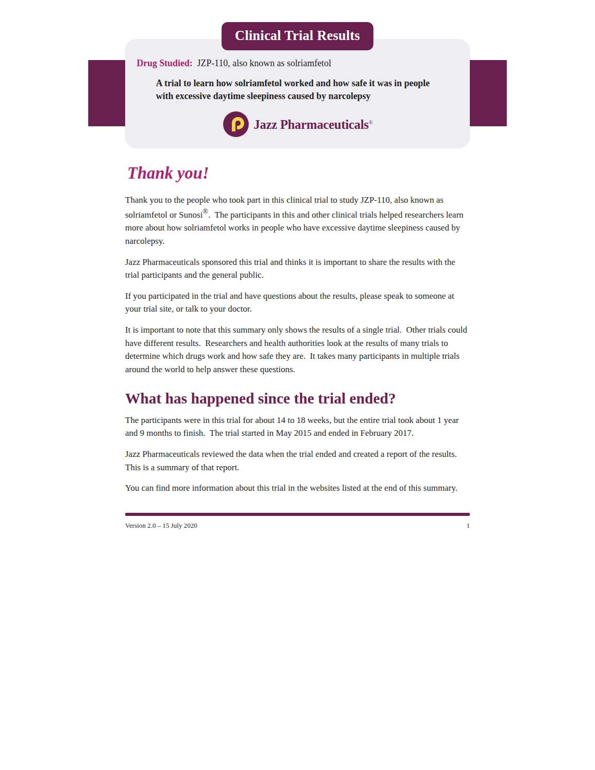Clinical Trial Results
Drug Studied: JZP-110, also known as solriamfetol
A trial to learn how solriamfetol worked and how safe it was in people with excessive daytime sleepiness caused by narcolepsy
Jazz Pharmaceuticals®
Thank you!
Thank you to the people who took part in this clinical trial to study JZP-110, also known as solriamfetol or Sunosi®. The participants in this and other clinical trials helped researchers learn more about how solriamfetol works in people who have excessive daytime sleepiness caused by narcolepsy.
Jazz Pharmaceuticals sponsored this trial and thinks it is important to share the results with the trial participants and the general public.
If you participated in the trial and have questions about the results, please speak to someone at your trial site, or talk to your doctor.
It is important to note that this summary only shows the results of a single trial. Other trials could have different results. Researchers and health authorities look at the results of many trials to determine which drugs work and how safe they are. It takes many participants in multiple trials around the world to help answer these questions.
What has happened since the trial ended?
The participants were in this trial for about 14 to 18 weeks, but the entire trial took about 1 year and 9 months to finish. The trial started in May 2015 and ended in February 2017.
Jazz Pharmaceuticals reviewed the data when the trial ended and created a report of the results. This is a summary of that report.
You can find more information about this trial in the websites listed at the end of this summary.
Version 2.0 – 15 July 2020 1